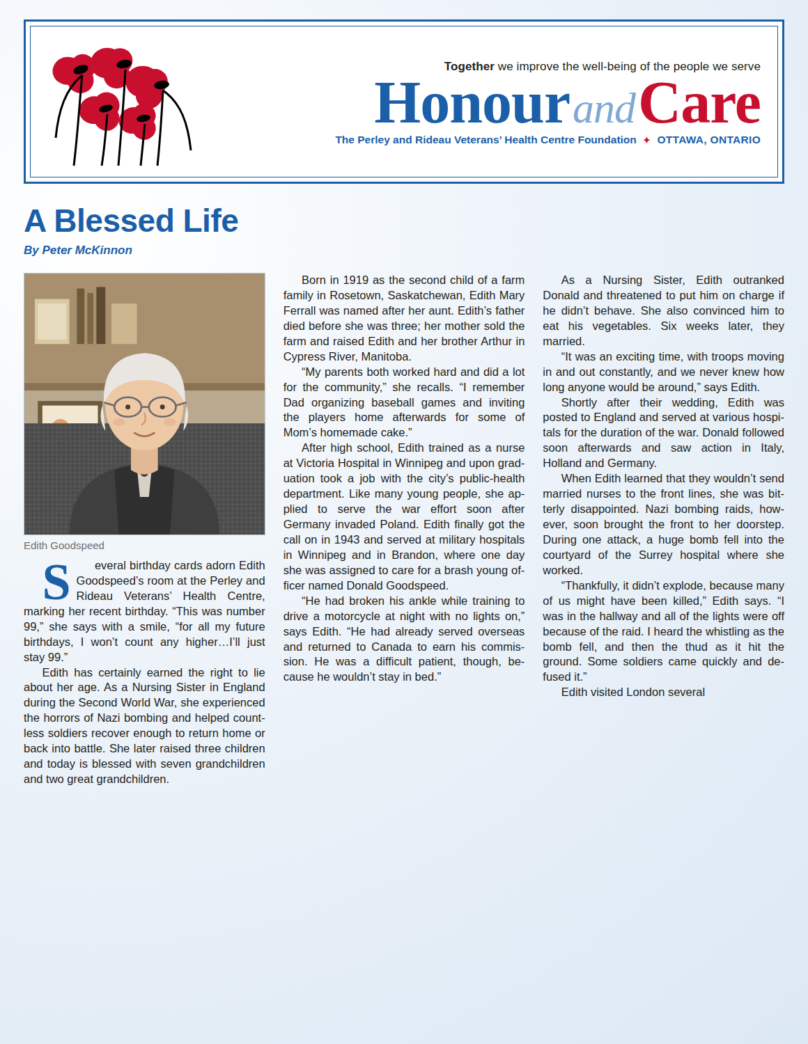Together we improve the well-being of the people we serve
Honour and Care
The Perley and Rideau Veterans’ Health Centre Foundation ✦ OTTAWA, ONTARIO
A Blessed Life
By Peter McKinnon
Edith Goodspeed
Several birthday cards adorn Edith Goodspeed’s room at the Perley and Rideau Veterans’ Health Centre, marking her recent birthday. “This was number 99,” she says with a smile, “for all my future birthdays, I won’t count any higher…I’ll just stay 99.”
Edith has certainly earned the right to lie about her age. As a Nursing Sister in England during the Second World War, she experienced the horrors of Nazi bombing and helped countless soldiers recover enough to return home or back into battle. She later raised three children and today is blessed with seven grandchildren and two great grandchildren.
Born in 1919 as the second child of a farm family in Rosetown, Saskatchewan, Edith Mary Ferrall was named after her aunt. Edith’s father died before she was three; her mother sold the farm and raised Edith and her brother Arthur in Cypress River, Manitoba.
“My parents both worked hard and did a lot for the community,” she recalls. “I remember Dad organizing baseball games and inviting the players home afterwards for some of Mom’s homemade cake.”
After high school, Edith trained as a nurse at Victoria Hospital in Winnipeg and upon graduation took a job with the city’s public-health department. Like many young people, she applied to serve the war effort soon after Germany invaded Poland. Edith finally got the call on in 1943 and served at military hospitals in Winnipeg and in Brandon, where one day she was assigned to care for a brash young officer named Donald Goodspeed.
“He had broken his ankle while training to drive a motorcycle at night with no lights on,” says Edith. “He had already served overseas and returned to Canada to earn his commission. He was a difficult patient, though, because he wouldn’t stay in bed.”
As a Nursing Sister, Edith outranked Donald and threatened to put him on charge if he didn’t behave. She also convinced him to eat his vegetables. Six weeks later, they married.
“It was an exciting time, with troops moving in and out constantly, and we never knew how long anyone would be around,” says Edith.
Shortly after their wedding, Edith was posted to England and served at various hospitals for the duration of the war. Donald followed soon afterwards and saw action in Italy, Holland and Germany.
When Edith learned that they wouldn’t send married nurses to the front lines, she was bitterly disappointed. Nazi bombing raids, however, soon brought the front to her doorstep. During one attack, a huge bomb fell into the courtyard of the Surrey hospital where she worked.
“Thankfully, it didn’t explode, because many of us might have been killed,” Edith says. “I was in the hallway and all of the lights were off because of the raid. I heard the whistling as the bomb fell, and then the thud as it hit the ground. Some soldiers came quickly and defused it.”
Edith visited London several